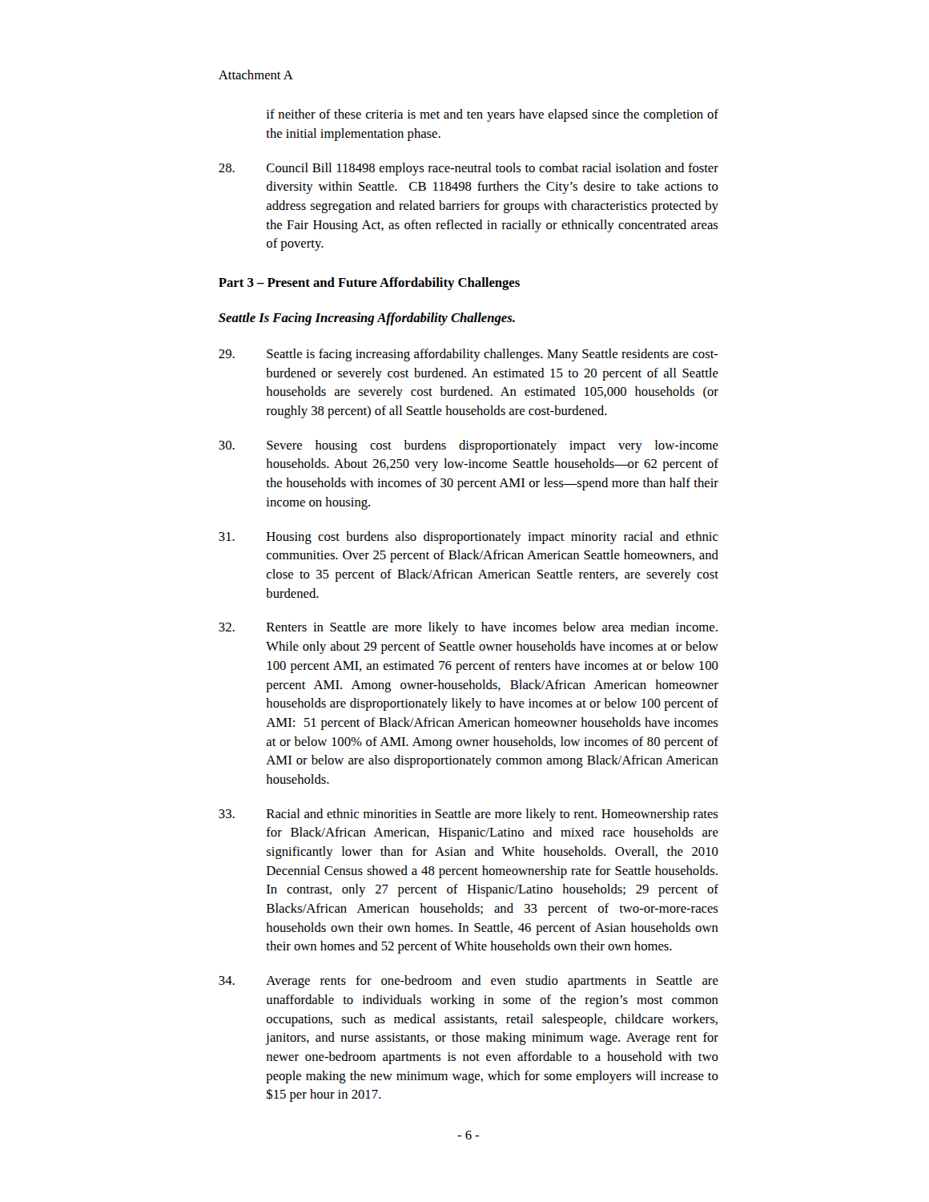Attachment A
if neither of these criteria is met and ten years have elapsed since the completion of the initial implementation phase.
28.
Council Bill 118498 employs race-neutral tools to combat racial isolation and foster diversity within Seattle. CB 118498 furthers the City’s desire to take actions to address segregation and related barriers for groups with characteristics protected by the Fair Housing Act, as often reflected in racially or ethnically concentrated areas of poverty.
Part 3 – Present and Future Affordability Challenges
Seattle Is Facing Increasing Affordability Challenges.
29.
Seattle is facing increasing affordability challenges. Many Seattle residents are cost-burdened or severely cost burdened. An estimated 15 to 20 percent of all Seattle households are severely cost burdened. An estimated 105,000 households (or roughly 38 percent) of all Seattle households are cost-burdened.
30.
Severe housing cost burdens disproportionately impact very low-income households. About 26,250 very low-income Seattle households—or 62 percent of the households with incomes of 30 percent AMI or less—spend more than half their income on housing.
31.
Housing cost burdens also disproportionately impact minority racial and ethnic communities. Over 25 percent of Black/African American Seattle homeowners, and close to 35 percent of Black/African American Seattle renters, are severely cost burdened.
32.
Renters in Seattle are more likely to have incomes below area median income. While only about 29 percent of Seattle owner households have incomes at or below 100 percent AMI, an estimated 76 percent of renters have incomes at or below 100 percent AMI. Among owner-households, Black/African American homeowner households are disproportionately likely to have incomes at or below 100 percent of AMI: 51 percent of Black/African American homeowner households have incomes at or below 100% of AMI. Among owner households, low incomes of 80 percent of AMI or below are also disproportionately common among Black/African American households.
33.
Racial and ethnic minorities in Seattle are more likely to rent. Homeownership rates for Black/African American, Hispanic/Latino and mixed race households are significantly lower than for Asian and White households. Overall, the 2010 Decennial Census showed a 48 percent homeownership rate for Seattle households. In contrast, only 27 percent of Hispanic/Latino households; 29 percent of Blacks/African American households; and 33 percent of two-or-more-races households own their own homes. In Seattle, 46 percent of Asian households own their own homes and 52 percent of White households own their own homes.
34.
Average rents for one-bedroom and even studio apartments in Seattle are unaffordable to individuals working in some of the region’s most common occupations, such as medical assistants, retail salespeople, childcare workers, janitors, and nurse assistants, or those making minimum wage. Average rent for newer one-bedroom apartments is not even affordable to a household with two people making the new minimum wage, which for some employers will increase to $15 per hour in 2017.
- 6 -